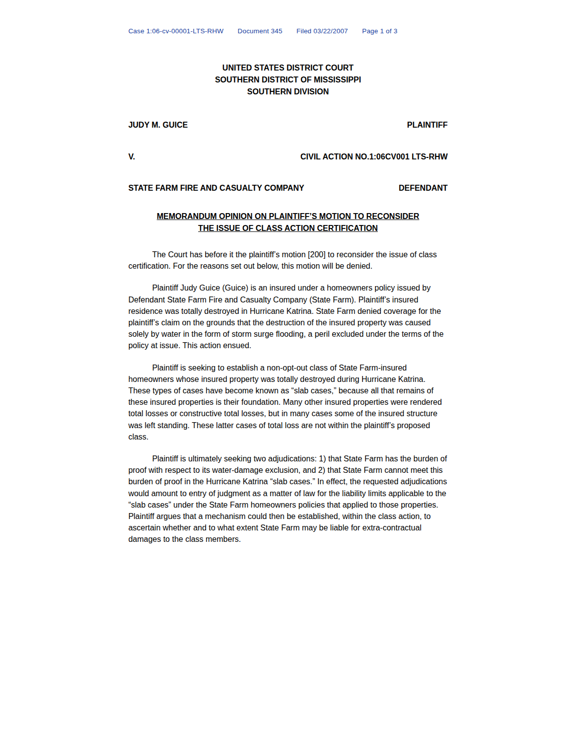Case 1:06-cv-00001-LTS-RHW Document 345 Filed 03/22/2007 Page 1 of 3
UNITED STATES DISTRICT COURT
SOUTHERN DISTRICT OF MISSISSIPPI
SOUTHERN DIVISION
JUDY M. GUICE PLAINTIFF
V. CIVIL ACTION NO.1:06CV001 LTS-RHW
STATE FARM FIRE AND CASUALTY COMPANY DEFENDANT
MEMORANDUM OPINION ON PLAINTIFF’S MOTION TO RECONSIDER
THE ISSUE OF CLASS ACTION CERTIFICATION
The Court has before it the plaintiff’s motion [200] to reconsider the issue of class certification. For the reasons set out below, this motion will be denied.
Plaintiff Judy Guice (Guice) is an insured under a homeowners policy issued by Defendant State Farm Fire and Casualty Company (State Farm). Plaintiff’s insured residence was totally destroyed in Hurricane Katrina. State Farm denied coverage for the plaintiff’s claim on the grounds that the destruction of the insured property was caused solely by water in the form of storm surge flooding, a peril excluded under the terms of the policy at issue. This action ensued.
Plaintiff is seeking to establish a non-opt-out class of State Farm-insured homeowners whose insured property was totally destroyed during Hurricane Katrina. These types of cases have become known as “slab cases,” because all that remains of these insured properties is their foundation. Many other insured properties were rendered total losses or constructive total losses, but in many cases some of the insured structure was left standing. These latter cases of total loss are not within the plaintiff’s proposed class.
Plaintiff is ultimately seeking two adjudications: 1) that State Farm has the burden of proof with respect to its water-damage exclusion, and 2) that State Farm cannot meet this burden of proof in the Hurricane Katrina “slab cases.” In effect, the requested adjudications would amount to entry of judgment as a matter of law for the liability limits applicable to the “slab cases” under the State Farm homeowners policies that applied to those properties. Plaintiff argues that a mechanism could then be established, within the class action, to ascertain whether and to what extent State Farm may be liable for extra-contractual damages to the class members.